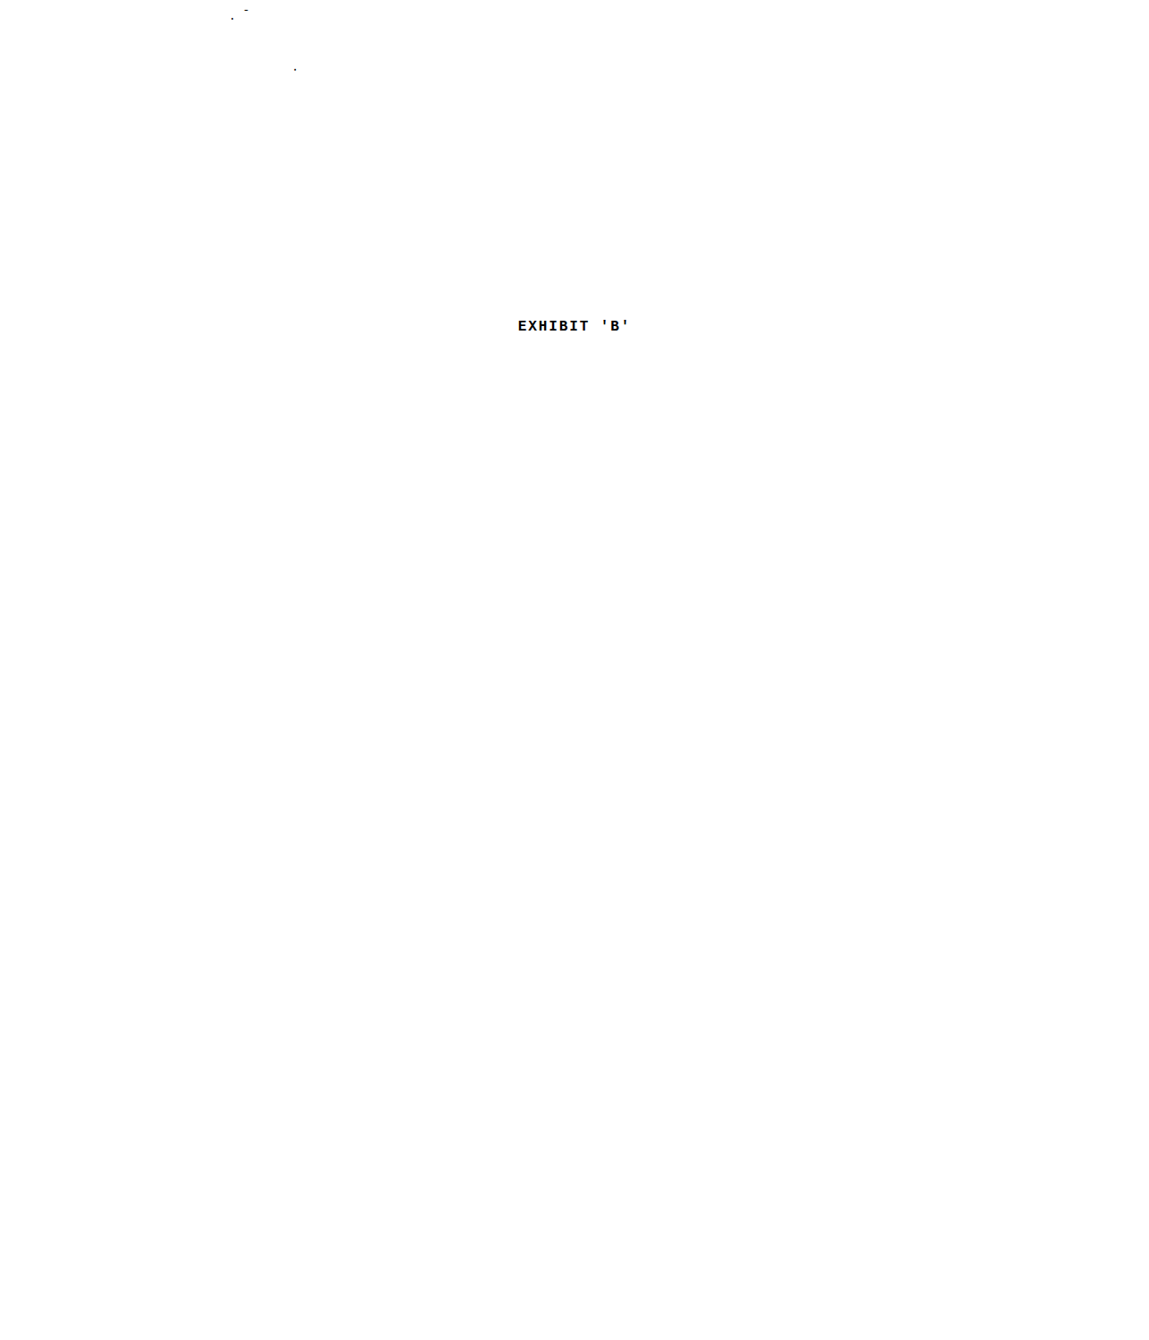. - .
EXHIBIT 'B'